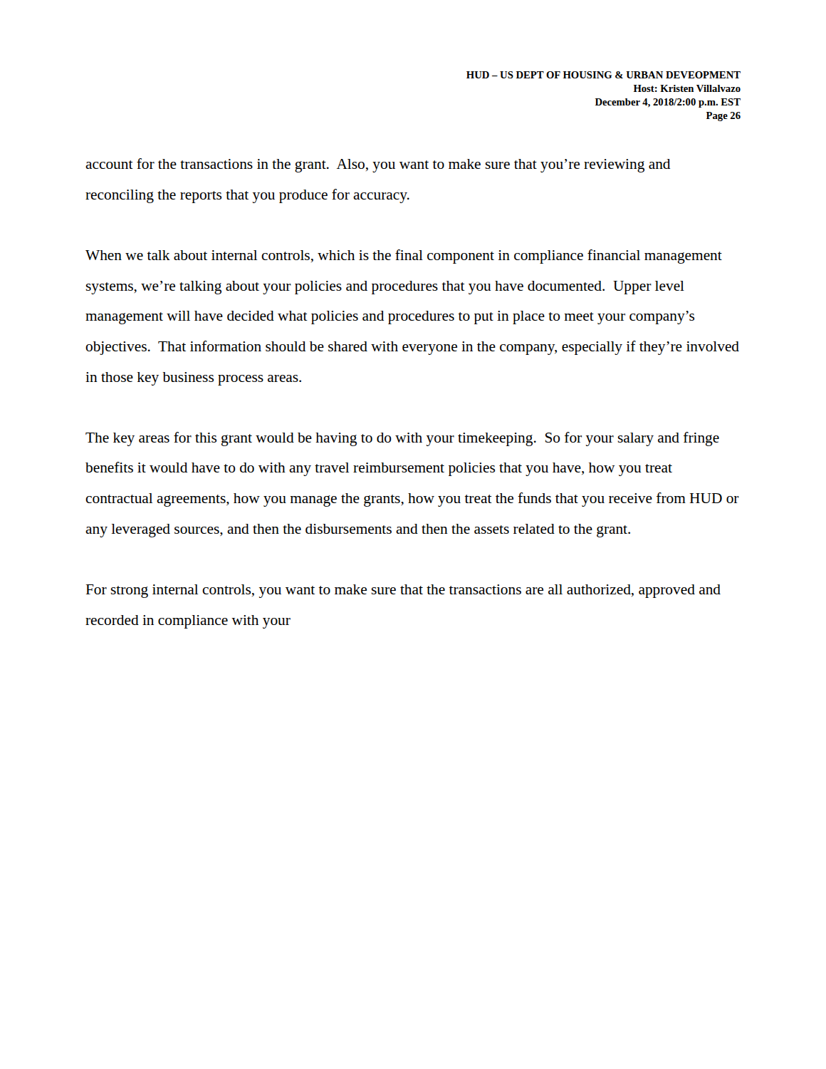HUD – US DEPT OF HOUSING & URBAN DEVEOPMENT
Host: Kristen Villalvazo
December 4, 2018/2:00 p.m. EST
Page 26
account for the transactions in the grant. Also, you want to make sure that you’re reviewing and reconciling the reports that you produce for accuracy.
When we talk about internal controls, which is the final component in compliance financial management systems, we’re talking about your policies and procedures that you have documented. Upper level management will have decided what policies and procedures to put in place to meet your company’s objectives. That information should be shared with everyone in the company, especially if they’re involved in those key business process areas.
The key areas for this grant would be having to do with your timekeeping. So for your salary and fringe benefits it would have to do with any travel reimbursement policies that you have, how you treat contractual agreements, how you manage the grants, how you treat the funds that you receive from HUD or any leveraged sources, and then the disbursements and then the assets related to the grant.
For strong internal controls, you want to make sure that the transactions are all authorized, approved and recorded in compliance with your